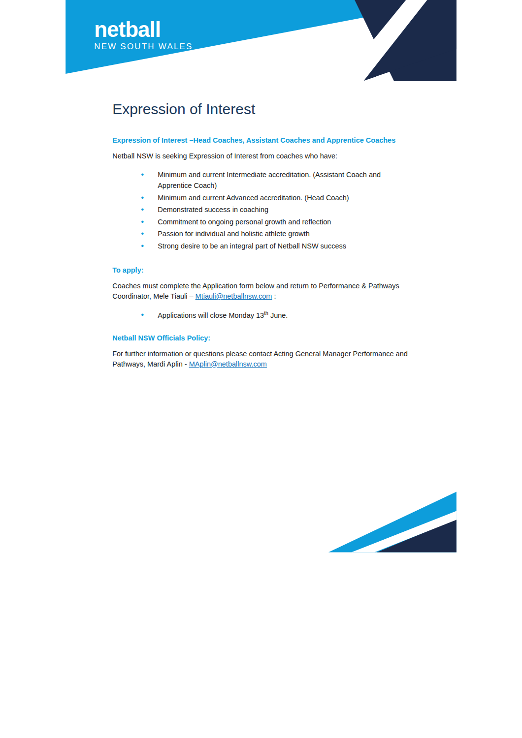netball
NEW SOUTH WALES
Expression of Interest
Expression of Interest –Head Coaches, Assistant Coaches and Apprentice Coaches
Netball NSW is seeking Expression of Interest from coaches who have:
Minimum and current Intermediate accreditation. (Assistant Coach and Apprentice Coach)
Minimum and current Advanced accreditation. (Head Coach)
Demonstrated success in coaching
Commitment to ongoing personal growth and reflection
Passion for individual and holistic athlete growth
Strong desire to be an integral part of Netball NSW success
To apply:
Coaches must complete the Application form below and return to Performance & Pathways Coordinator, Mele Tiauli – Mtiauli@netballnsw.com :
Applications will close Monday 13th June.
Netball NSW Officials Policy:
For further information or questions please contact Acting General Manager Performance and Pathways, Mardi Aplin - MAplin@netballnsw.com